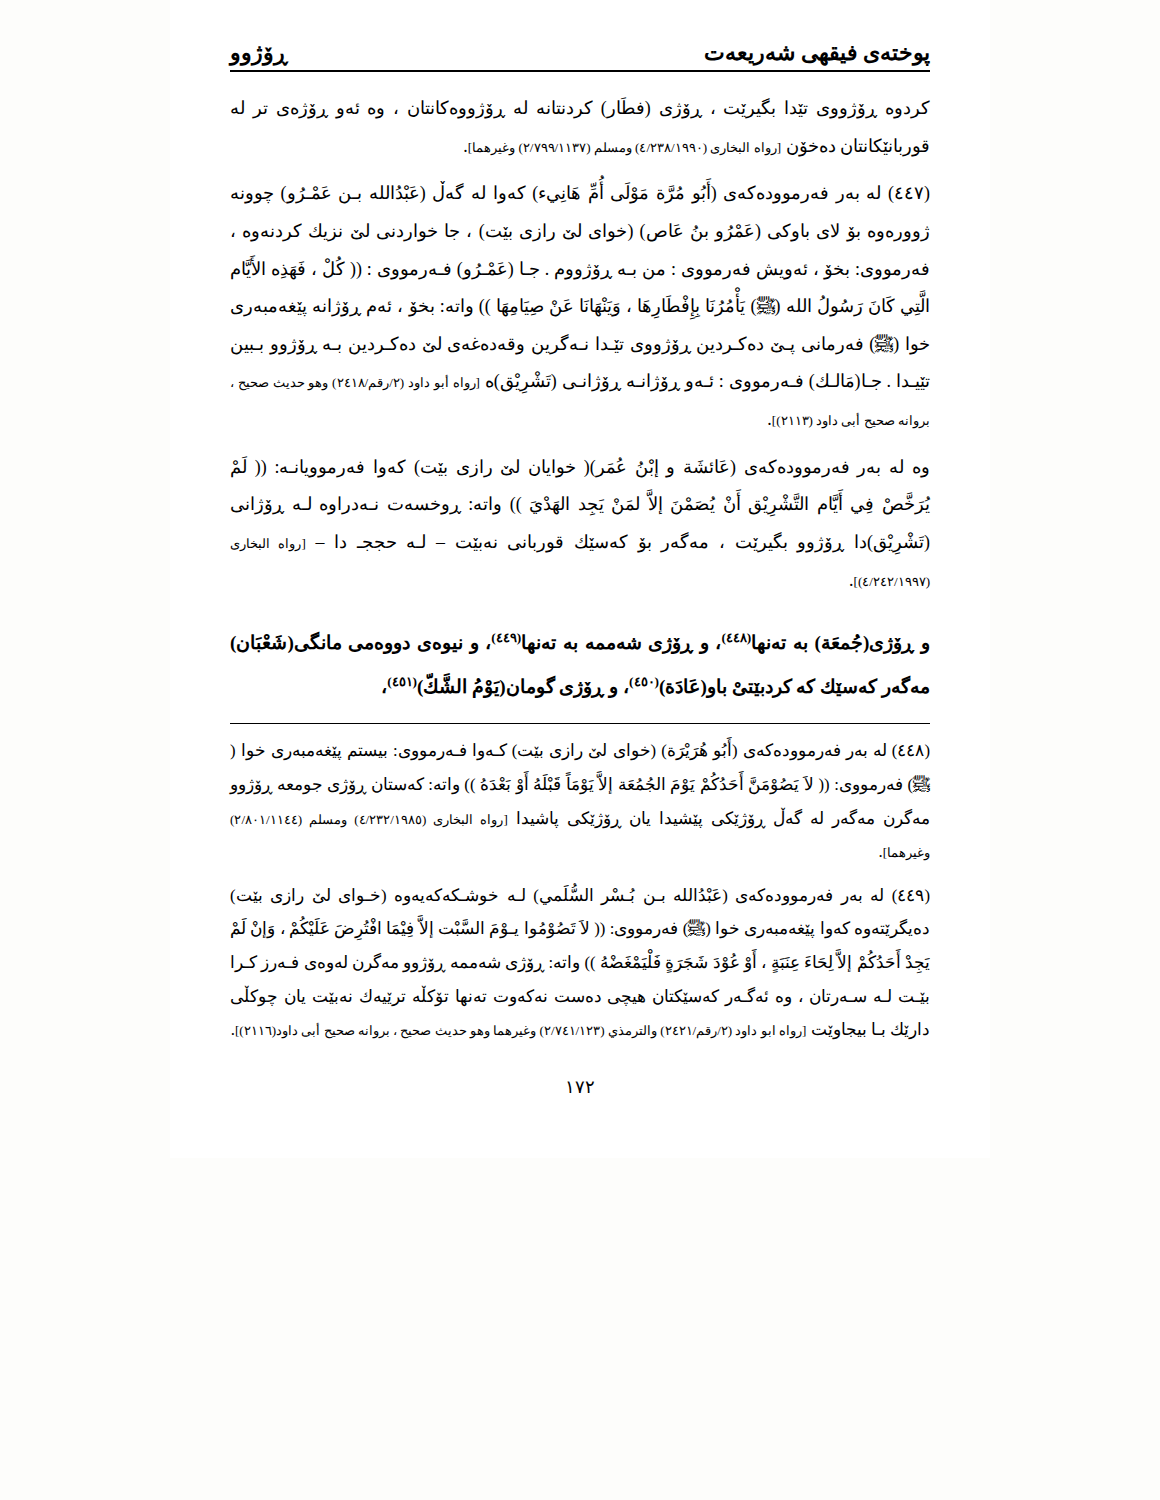پوختەى فیقهى شەریعەت
ڕۆژوو
کردوه ڕۆژووى تێدا بگیرێت ، ڕۆژى (فطَار) کردنتانه له ڕۆژووەکانتان ، وه ئەو ڕۆژەى تر له قوربانێکانتان دەخۆن [رواه البخارى (٤/٢٣٨/١٩٩٠) ومسلم (٢/٧٩٩/١١٣٧) وغیرهما].
(٤٤٧) له بەر فەرموودەکەى (أَبُو مُرَّة مَوْلَى أُمِّ هَانِيء) کەوا لە گەڵ (عَبْدُالله بـن عَمْـرُو) چوونه ژوورەوه بۆ لاى باوکى (عَمْرُو بنُ عَاص) (خواى لێ رازى بێت) ، جا خواردنى لێ نزیك کردنەوه ، فەرمووى: بخۆ ، ئەویش فەرمووى : من بـه ڕۆژووم . جـا (عَمْـرُو) فـەرمووى : (( كُلْ ، فَهَذِه الأَيَّام الَّتِي كَانَ رَسُولُ الله (ﷺ) يَأْمُرُنَا بِإِفْطَارِهَا ، وَيَنْهَانَا عَنْ صِيَامِهَا )) واته: بخۆ ، ئەم ڕۆژانه پێغەمبەرى خوا (ﷺ) فەرمانى پـێ دەکـردین ڕۆژووى تێـدا نـەگرین وقەدەغەى لێ دەکـردین بـه ڕۆژوو بـبین تێیـدا . جـا(مَالـك) فـەرمووى : ئـەو ڕۆژانـه ڕۆژانـى (تَشْرِيْق)ه [رواه أبو داود (٢/رقم/٢٤١٨) وهو حديث صحيح ، بروانه صحيح أبى داود (٢١١٣)].
وه له بەر فەرموودەکەى (عَائشَة و إبْنُ عُمَر)( خوایان لێ رازى بێت) کەوا فەرموویانـه: (( لَمْ يُرَخَّصْ فِي أَيَّام التَّشْرِيْق أَنْ يُصَمْنَ إلاَّ لمَنْ يَجِد الهَدْيَ )) واته: ڕوخسەت نـەدراوه لـه ڕۆژانى (تَشْرِيْق)دا ڕۆژوو بگیرێت ، مەگەر بۆ کەسێك قوربانى نەبێت – لـه حججـ دا – [رواه البخارى (٤/٢٤٢/١٩٩٧)].
و ڕۆژى(جُمعَة) به تەنها(٤٤٨)، و ڕۆژى شەممه به تەنها(٤٤٩)، و نیوەى دووەمى مانگى(شَعْبَان) مەگەر کەسێك که کردبێتىْ باو(عَادَة)(٤٥٠)، و ڕۆژى گومان(يَوْمُ الشَّكّ)(٤٥١)،
(٤٤٨) له بەر فەرموودەکەى (أَبُو هُرَيْرَة) (خواى لێ رازى بێت) کـەوا فـەرمووى: بیستم پێغەمبەرى خوا ( ﷺ) فەرمووى: (( لاَ يَصُوْمَنَّ أَحَدُكُمْ يَوْمَ الجُمُعَة إلاَّ يَوْمَاً قَبْلَهُ أَوْ بَعْدَهُ )) واته: کەستان ڕۆژى جومعه ڕۆژوو مەگرن مەگەر له گەڵ ڕۆژێکى پێشیدا یان ڕۆژێکى پاشیدا [رواه البخارى (٤/٢٣٢/١٩٨٥) ومسلم (٢/٨٠١/١١٤٤) وغیرهما].
(٤٤٩) له بەر فەرموودەکەى (عَبْدُالله بـن بُـسْر السُّلَمي) لـه خوشـکەکەیەوه (خـواى لێ رازى بێت) دەیگرێتەوه کەوا پێغەمبەرى خوا (ﷺ) فەرمووى: (( لاَ تَصُوْمُوا يـوْمَ السَّبْت إلاَّ فِيْمَا افْتُرِضَ عَلَيْكُمْ ، وَإنْ لَمْ يَجِدْ أَحَدُكُمْ إلاَّ لِحَاءَ عِنَبَةٍ ، أَوْ عُوْدَ شَجَرَةٍ فَلْيَمْغَضْهُ )) واته: ڕۆژى شەممه ڕۆژوو مەگرن لەوەى فـەرز کـرا بێـت لـه سـەرتان ، وه ئەگـەر کەسێکتان هیچى دەست نەکەوت تەنها تۆکڵه ترێیەك نەبێت یان چوکڵى دارێك بـا بیجاوێت [رواه ابو داود (٢/رقم/٢٤٢١) والترمذي (٢/٧٤١/١٢٣) وغیرهما وهو حديث صحيح ، بروانه صحيح أبى داود(٢١١٦)].
١٧٢